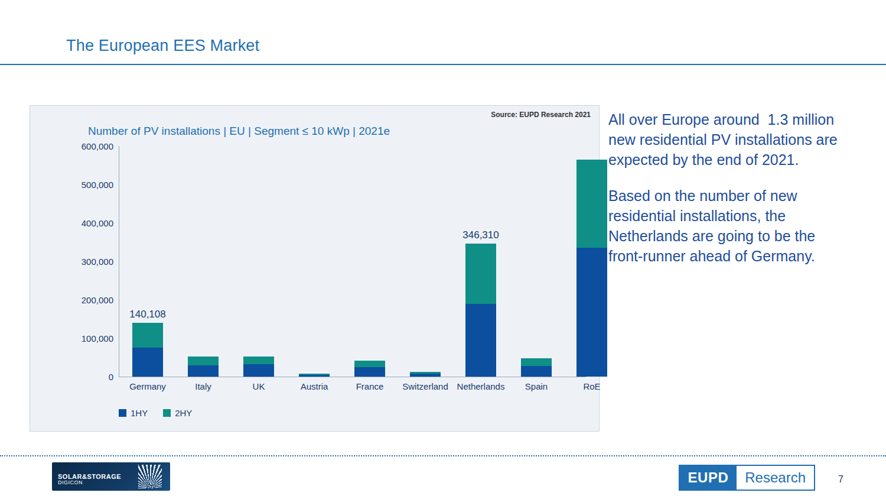The European EES Market
Source: EUPD Research 2021
Number of PV installations | EU | Segment ≤ 10 kWp | 2021e
600,000
500,000
400,000
300,000
200,000
100,000
0
140,108
Germany
Italy
UK
Austria
France
Switzerland
346,310
Netherlands
Spain
RoE
1HY
2HY
All over Europe around 1.3 million new residential PV installations are expected by the end of 2021.
Based on the number of new residential installations, the Netherlands are going to be the front-runner ahead of Germany.
SOLAR&STORAGEDIGICON
EUPD
Research
7